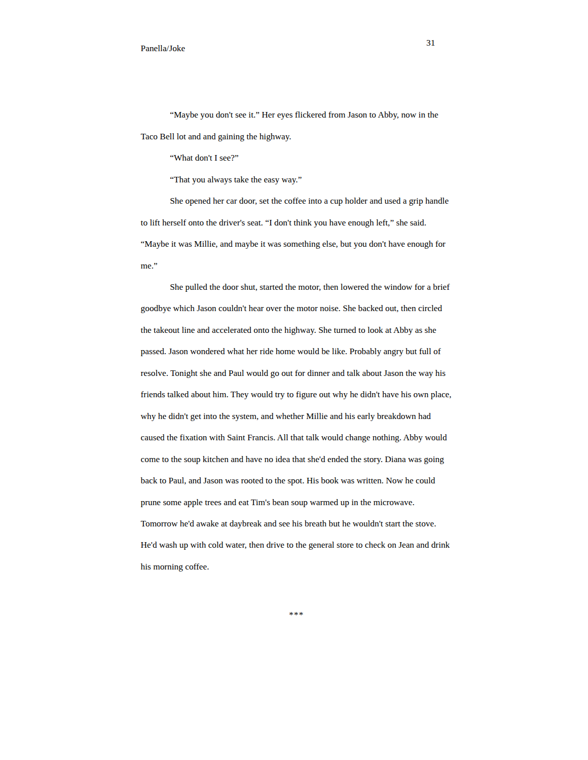Panella/Joke
31
“Maybe you don't see it.” Her eyes flickered from Jason to Abby, now in the Taco Bell lot and and gaining the highway.
“What don't I see?”
“That you always take the easy way.”
She opened her car door, set the coffee into a cup holder and used a grip handle to lift herself onto the driver's seat. “I don't think you have enough left,” she said. “Maybe it was Millie, and maybe it was something else, but you don't have enough for me.”
She pulled the door shut, started the motor, then lowered the window for a brief goodbye which Jason couldn't hear over the motor noise. She backed out, then circled the takeout line and accelerated onto the highway. She turned to look at Abby as she passed. Jason wondered what her ride home would be like. Probably angry but full of resolve. Tonight she and Paul would go out for dinner and talk about Jason the way his friends talked about him. They would try to figure out why he didn't have his own place, why he didn't get into the system, and whether Millie and his early breakdown had caused the fixation with Saint Francis. All that talk would change nothing. Abby would come to the soup kitchen and have no idea that she'd ended the story. Diana was going back to Paul, and Jason was rooted to the spot. His book was written. Now he could prune some apple trees and eat Tim's bean soup warmed up in the microwave. Tomorrow he'd awake at daybreak and see his breath but he wouldn't start the stove. He'd wash up with cold water, then drive to the general store to check on Jean and drink his morning coffee.
***